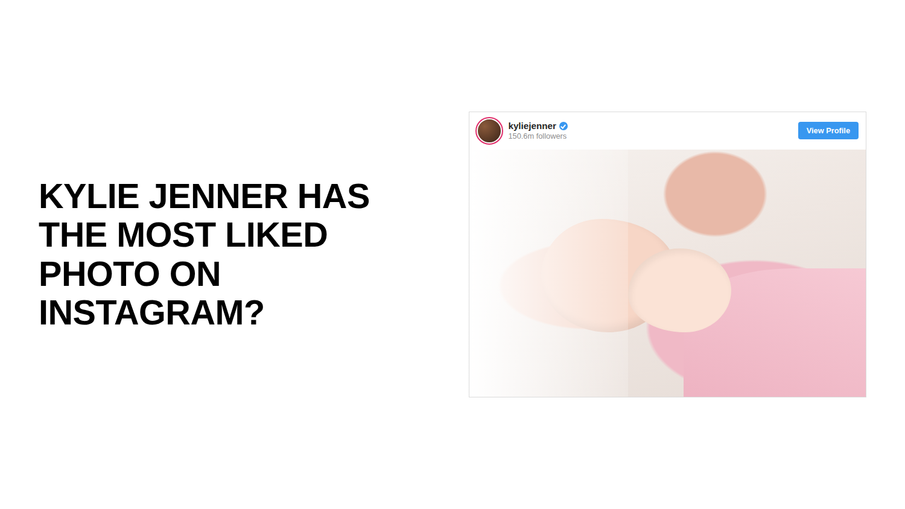Kylie Jenner has the most liked photo on Instagram?
kyliejenner 150.6m followers
View Profile